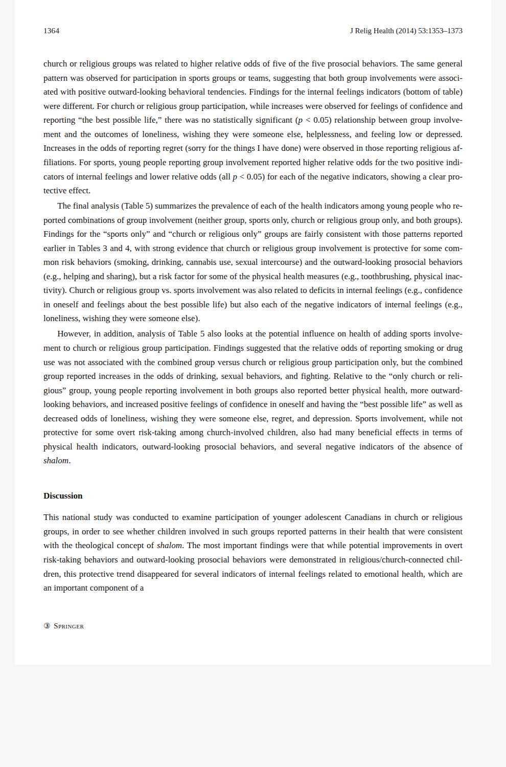1364 J Relig Health (2014) 53:1353–1373
church or religious groups was related to higher relative odds of five of the five prosocial behaviors. The same general pattern was observed for participation in sports groups or teams, suggesting that both group involvements were associated with positive outward-looking behavioral tendencies. Findings for the internal feelings indicators (bottom of table) were different. For church or religious group participation, while increases were observed for feelings of confidence and reporting “the best possible life,” there was no statistically significant (p < 0.05) relationship between group involvement and the outcomes of loneliness, wishing they were someone else, helplessness, and feeling low or depressed. Increases in the odds of reporting regret (sorry for the things I have done) were observed in those reporting religious affiliations. For sports, young people reporting group involvement reported higher relative odds for the two positive indicators of internal feelings and lower relative odds (all p < 0.05) for each of the negative indicators, showing a clear protective effect.
The final analysis (Table 5) summarizes the prevalence of each of the health indicators among young people who reported combinations of group involvement (neither group, sports only, church or religious group only, and both groups). Findings for the “sports only” and “church or religious only” groups are fairly consistent with those patterns reported earlier in Tables 3 and 4, with strong evidence that church or religious group involvement is protective for some common risk behaviors (smoking, drinking, cannabis use, sexual intercourse) and the outward-looking prosocial behaviors (e.g., helping and sharing), but a risk factor for some of the physical health measures (e.g., toothbrushing, physical inactivity). Church or religious group vs. sports involvement was also related to deficits in internal feelings (e.g., confidence in oneself and feelings about the best possible life) but also each of the negative indicators of internal feelings (e.g., loneliness, wishing they were someone else).
However, in addition, analysis of Table 5 also looks at the potential influence on health of adding sports involvement to church or religious group participation. Findings suggested that the relative odds of reporting smoking or drug use was not associated with the combined group versus church or religious group participation only, but the combined group reported increases in the odds of drinking, sexual behaviors, and fighting. Relative to the “only church or religious” group, young people reporting involvement in both groups also reported better physical health, more outward-looking behaviors, and increased positive feelings of confidence in oneself and having the “best possible life” as well as decreased odds of loneliness, wishing they were someone else, regret, and depression. Sports involvement, while not protective for some overt risk-taking among church-involved children, also had many beneficial effects in terms of physical health indicators, outward-looking prosocial behaviors, and several negative indicators of the absence of shalom.
Discussion
This national study was conducted to examine participation of younger adolescent Canadians in church or religious groups, in order to see whether children involved in such groups reported patterns in their health that were consistent with the theological concept of shalom. The most important findings were that while potential improvements in overt risk-taking behaviors and outward-looking prosocial behaviors were demonstrated in religious/church-connected children, this protective trend disappeared for several indicators of internal feelings related to emotional health, which are an important component of a
③ Springer